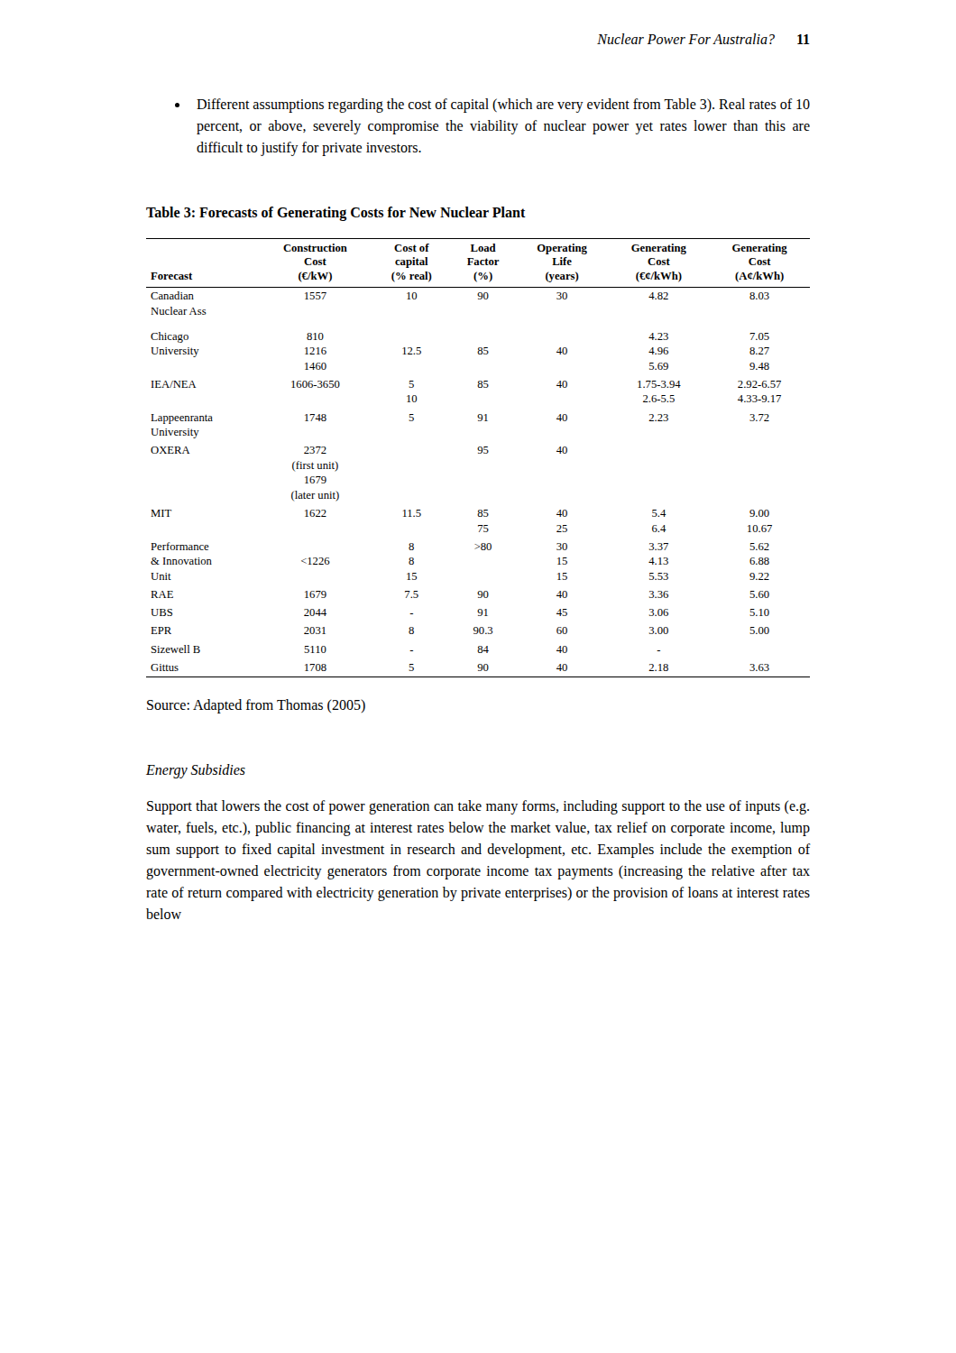Nuclear Power For Australia?11
Different assumptions regarding the cost of capital (which are very evident from Table 3). Real rates of 10 percent, or above, severely compromise the viability of nuclear power yet rates lower than this are difficult to justify for private investors.
Table 3: Forecasts of Generating Costs for New Nuclear Plant
| Forecast | Construction Cost (€/kW) | Cost of capital (% real) | Load Factor (%) | Operating Life (years) | Generating Cost (€¢/kWh) | Generating Cost (A¢/kWh) |
| --- | --- | --- | --- | --- | --- | --- |
| Canadian Nuclear Ass | 1557 | 10 | 90 | 30 | 4.82 | 8.03 |
| Chicago University | 810 1216 1460 | 12.5 | 85 | 40 | 4.23 4.96 5.69 | 7.05 8.27 9.48 |
| IEA/NEA | 1606-3650 | 5 10 | 85 | 40 | 1.75-3.94 2.6-5.5 | 2.92-6.57 4.33-9.17 |
| Lappeenranta University | 1748 | 5 | 91 | 40 | 2.23 | 3.72 |
| OXERA | 2372 (first unit) 1679 (later unit) | | 95 | 40 | | |
| MIT | 1622 | 11.5 | 85 75 | 40 25 | 5.4 6.4 | 9.00 10.67 |
| Performance & Innovation Unit | <1226 | 8 8 15 | >80 | 30 15 15 | 3.37 4.13 5.53 | 5.62 6.88 9.22 |
| RAE | 1679 | 7.5 | 90 | 40 | 3.36 | 5.60 |
| UBS | 2044 | - | 91 | 45 | 3.06 | 5.10 |
| EPR | 2031 | 8 | 90.3 | 60 | 3.00 | 5.00 |
| Sizewell B | 5110 | - | 84 | 40 | - | |
| Gittus | 1708 | 5 | 90 | 40 | 2.18 | 3.63 |
Source: Adapted from Thomas (2005)
Energy Subsidies
Support that lowers the cost of power generation can take many forms, including support to the use of inputs (e.g. water, fuels, etc.), public financing at interest rates below the market value, tax relief on corporate income, lump sum support to fixed capital investment in research and development, etc. Examples include the exemption of government-owned electricity generators from corporate income tax payments (increasing the relative after tax rate of return compared with electricity generation by private enterprises) or the provision of loans at interest rates below